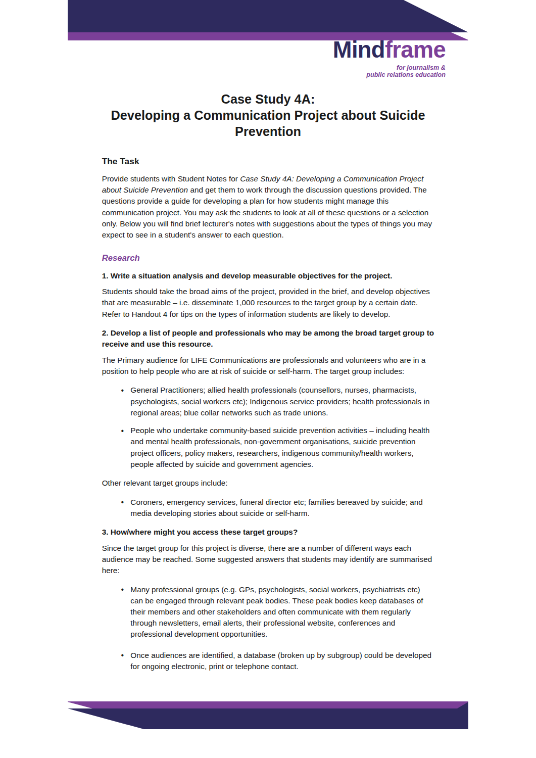Mindframe
for journalism &
public relations education
Case Study 4A:
Developing a Communication Project about Suicide Prevention
The Task
Provide students with Student Notes for Case Study 4A: Developing a Communication Project about Suicide Prevention and get them to work through the discussion questions provided. The questions provide a guide for developing a plan for how students might manage this communication project. You may ask the students to look at all of these questions or a selection only. Below you will find brief lecturer's notes with suggestions about the types of things you may expect to see in a student's answer to each question.
Research
1. Write a situation analysis and develop measurable objectives for the project.
Students should take the broad aims of the project, provided in the brief, and develop objectives that are measurable – i.e. disseminate 1,000 resources to the target group by a certain date. Refer to Handout 4 for tips on the types of information students are likely to develop.
2. Develop a list of people and professionals who may be among the broad target group to receive and use this resource.
The Primary audience for LIFE Communications are professionals and volunteers who are in a position to help people who are at risk of suicide or self-harm. The target group includes:
General Practitioners; allied health professionals (counsellors, nurses, pharmacists, psychologists, social workers etc); Indigenous service providers; health professionals in regional areas; blue collar networks such as trade unions.
People who undertake community-based suicide prevention activities – including health and mental health professionals, non-government organisations, suicide prevention project officers, policy makers, researchers, indigenous community/health workers, people affected by suicide and government agencies.
Other relevant target groups include:
Coroners, emergency services, funeral director etc; families bereaved by suicide; and media developing stories about suicide or self-harm.
3. How/where might you access these target groups?
Since the target group for this project is diverse, there are a number of different ways each audience may be reached. Some suggested answers that students may identify are summarised here:
Many professional groups (e.g. GPs, psychologists, social workers, psychiatrists etc) can be engaged through relevant peak bodies. These peak bodies keep databases of their members and other stakeholders and often communicate with them regularly through newsletters, email alerts, their professional website, conferences and professional development opportunities.
Once audiences are identified, a database (broken up by subgroup) could be developed for ongoing electronic, print or telephone contact.